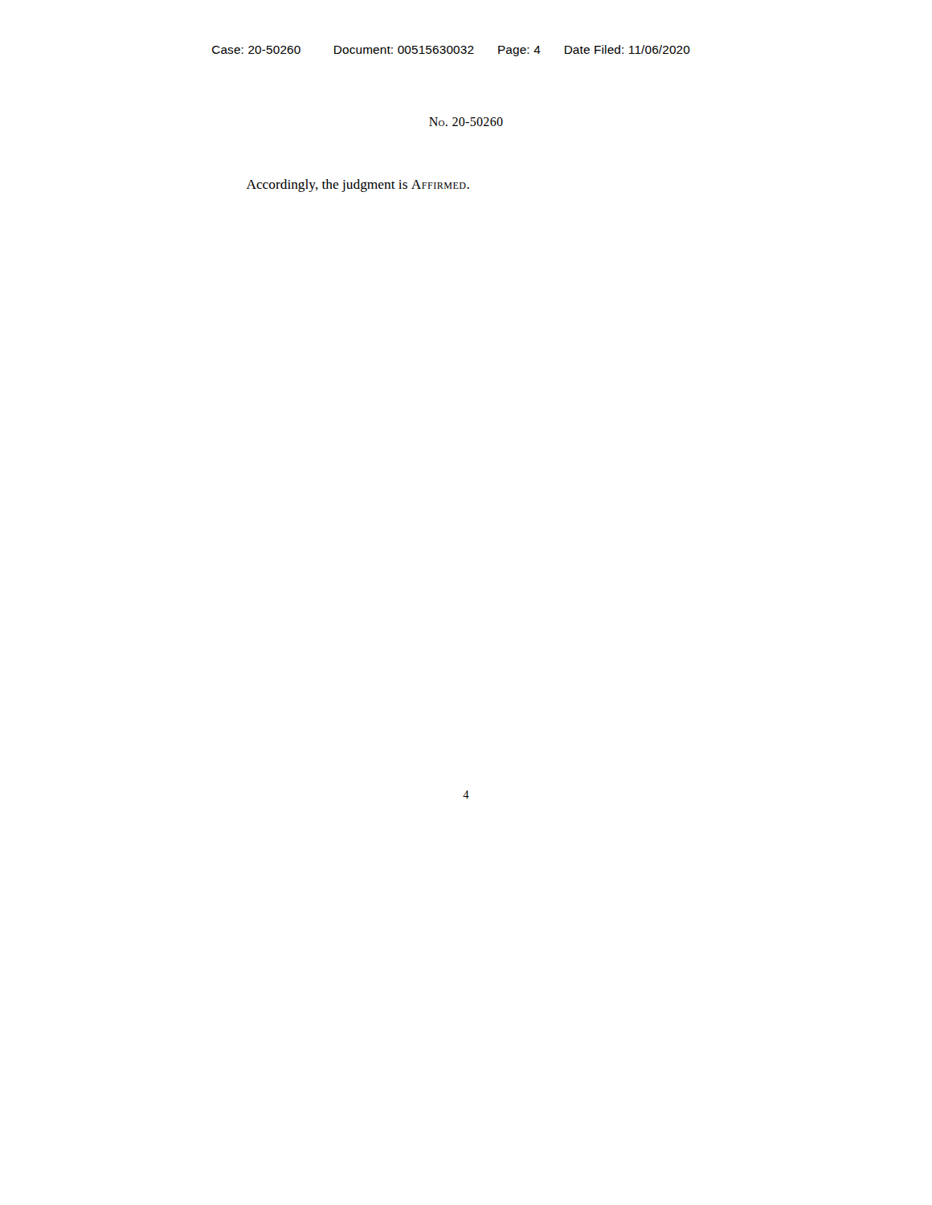Case: 20-50260 Document: 00515630032 Page: 4 Date Filed: 11/06/2020
No. 20-50260
Accordingly, the judgment is Affirmed.
4